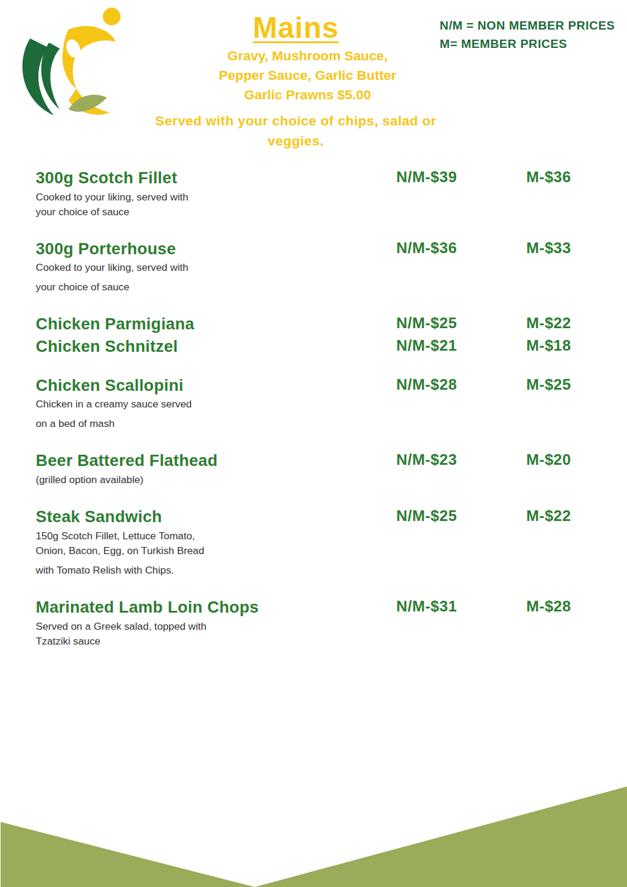Mains
N/M = NON MEMBER PRICES
M= MEMBER PRICES
Gravy, Mushroom Sauce, Pepper Sauce, Garlic Butter Garlic Prawns $5.00
Served with your choice of chips, salad or
veggies.
300g Scotch Fillet
N/M-$39
M-$36
Cooked to your liking, served with
your choice of sauce
300g Porterhouse
N/M-$36
M-$33
Cooked to your liking, served withyour choice of sauce
Chicken Parmigiana
N/M-$25
M-$22
Chicken Schnitzel
N/M-$21
M-$18
Chicken Scallopini
N/M-$28
M-$25
Chicken in a creamy sauce servedon a bed of mash
Beer Battered Flathead
N/M-$23
M-$20
(grilled option available)
Steak Sandwich
N/M-$25
M-$22
150g Scotch Fillet, Lettuce Tomato,
Onion, Bacon, Egg, on Turkish Breadwith Tomato Relish with Chips.
Marinated Lamb Loin Chops
N/M-$31
M-$28
Served on a Greek salad, topped with
Tzatziki sauce